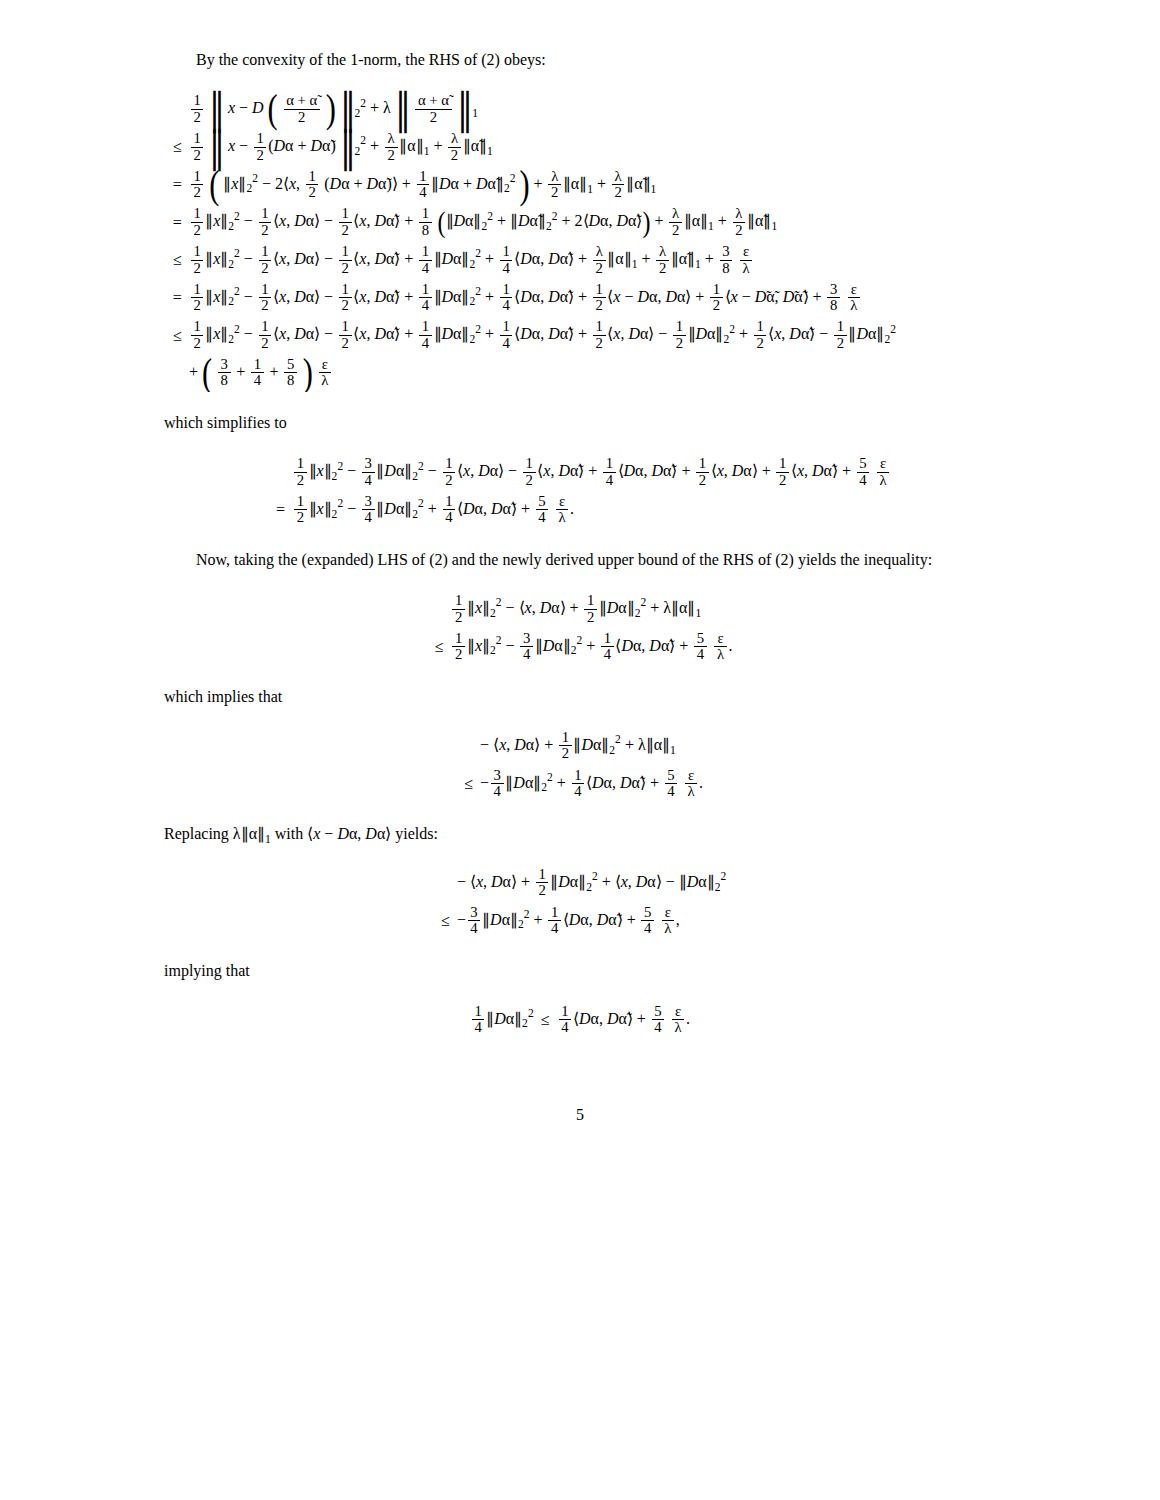By the convexity of the 1-norm, the RHS of (2) obeys:
| | | 1 2 ∥ x − D ( α + α̃ 2 ) ∥ 2 2 + λ ∥ α + α̃ 2 ∥ 1 |
| | ≤ | 1 2 ∥ x − 1 2 ( D α + D α̃) ∥ 2 2 + λ 2 ∥α∥ 1 + λ 2 ∥α̃∥ 1 |
| | = | 1 2 ( ∥ x ∥ 2 2 − 2⟨ x , 1 2 ( D α + D α̃)⟩ + 1 4 ∥ D α + D α̃∥ 2 2 ) + λ 2 ∥α∥ 1 + λ 2 ∥α̃∥ 1 |
| | = | 1 2 ∥ x ∥ 2 2 − 1 2 ⟨ x , D α⟩ − 1 2 ⟨ x , D α̃⟩ + 1 8 ( ∥ D α∥ 2 2 + ∥ D α̃∥ 2 2 + 2⟨ D α, D α̃⟩ ) + λ 2 ∥α∥ 1 + λ 2 ∥α̃∥ 1 |
| | ≤ | 1 2 ∥ x ∥ 2 2 − 1 2 ⟨ x , D α⟩ − 1 2 ⟨ x , D α̃⟩ + 1 4 ∥ D α∥ 2 2 + 1 4 ⟨ D α, D α̃⟩ + λ 2 ∥α∥ 1 + λ 2 ∥α̃∥ 1 + 3 8 ε λ |
| | = | 1 2 ∥ x ∥ 2 2 − 1 2 ⟨ x , D α⟩ − 1 2 ⟨ x , D α̃⟩ + 1 4 ∥ D α∥ 2 2 + 1 4 ⟨ D α, D α̃⟩ + 1 2 ⟨ x − D α, D α⟩ + 1 2 ⟨ x − D ̃α̃, D ̃α̃⟩ + 3 8 ε λ |
| | ≤ | 1 2 ∥ x ∥ 2 2 − 1 2 ⟨ x , D α⟩ − 1 2 ⟨ x , D α̃⟩ + 1 4 ∥ D α∥ 2 2 + 1 4 ⟨ D α, D α̃⟩ + 1 2 ⟨ x , D α⟩ − 1 2 ∥ D α∥ 2 2 + 1 2 ⟨ x , D α̃⟩ − 1 2 ∥ D α∥ 2 2 |
| | | + ( 3 8 + 1 4 + 5 8 ) ε λ |
which simplifies to
| | | 1 2 ∥ x ∥ 2 2 − 3 4 ∥ D α∥ 2 2 − 1 2 ⟨ x , D α⟩ − 1 2 ⟨ x , D α̃⟩ + 1 4 ⟨ D α, D α̃⟩ + 1 2 ⟨ x , D α⟩ + 1 2 ⟨ x , D α̃⟩ + 5 4 ε λ |
| | = | 1 2 ∥ x ∥ 2 2 − 3 4 ∥ D α∥ 2 2 + 1 4 ⟨ D α, D α̃⟩ + 5 4 ε λ . |
Now, taking the (expanded) LHS of (2) and the newly derived upper bound of the RHS of (2) yields the inequality:
| | | 1 2 ∥ x ∥ 2 2 − ⟨ x , D α⟩ + 1 2 ∥ D α∥ 2 2 + λ∥α∥ 1 |
| | ≤ | 1 2 ∥ x ∥ 2 2 − 3 4 ∥ D α∥ 2 2 + 1 4 ⟨ D α, D α̃⟩ + 5 4 ε λ . |
which implies that
| | | − ⟨ x , D α⟩ + 1 2 ∥ D α∥ 2 2 + λ∥α∥ 1 |
| | ≤ | − 3 4 ∥ D α∥ 2 2 + 1 4 ⟨ D α, D α̃⟩ + 5 4 ε λ . |
Replacing λ∥α∥1 with ⟨x − Dα, Dα⟩ yields:
| | | − ⟨ x , D α⟩ + 1 2 ∥ D α∥ 2 2 + ⟨ x , D α⟩ − ∥ D α∥ 2 2 |
| | ≤ | − 3 4 ∥ D α∥ 2 2 + 1 4 ⟨ D α, D α̃⟩ + 5 4 ε λ , |
implying that
| 1 4 ∥ D α∥ 2 2 | ≤ | 1 4 ⟨ D α, D α̃⟩ + 5 4 ε λ . |
5